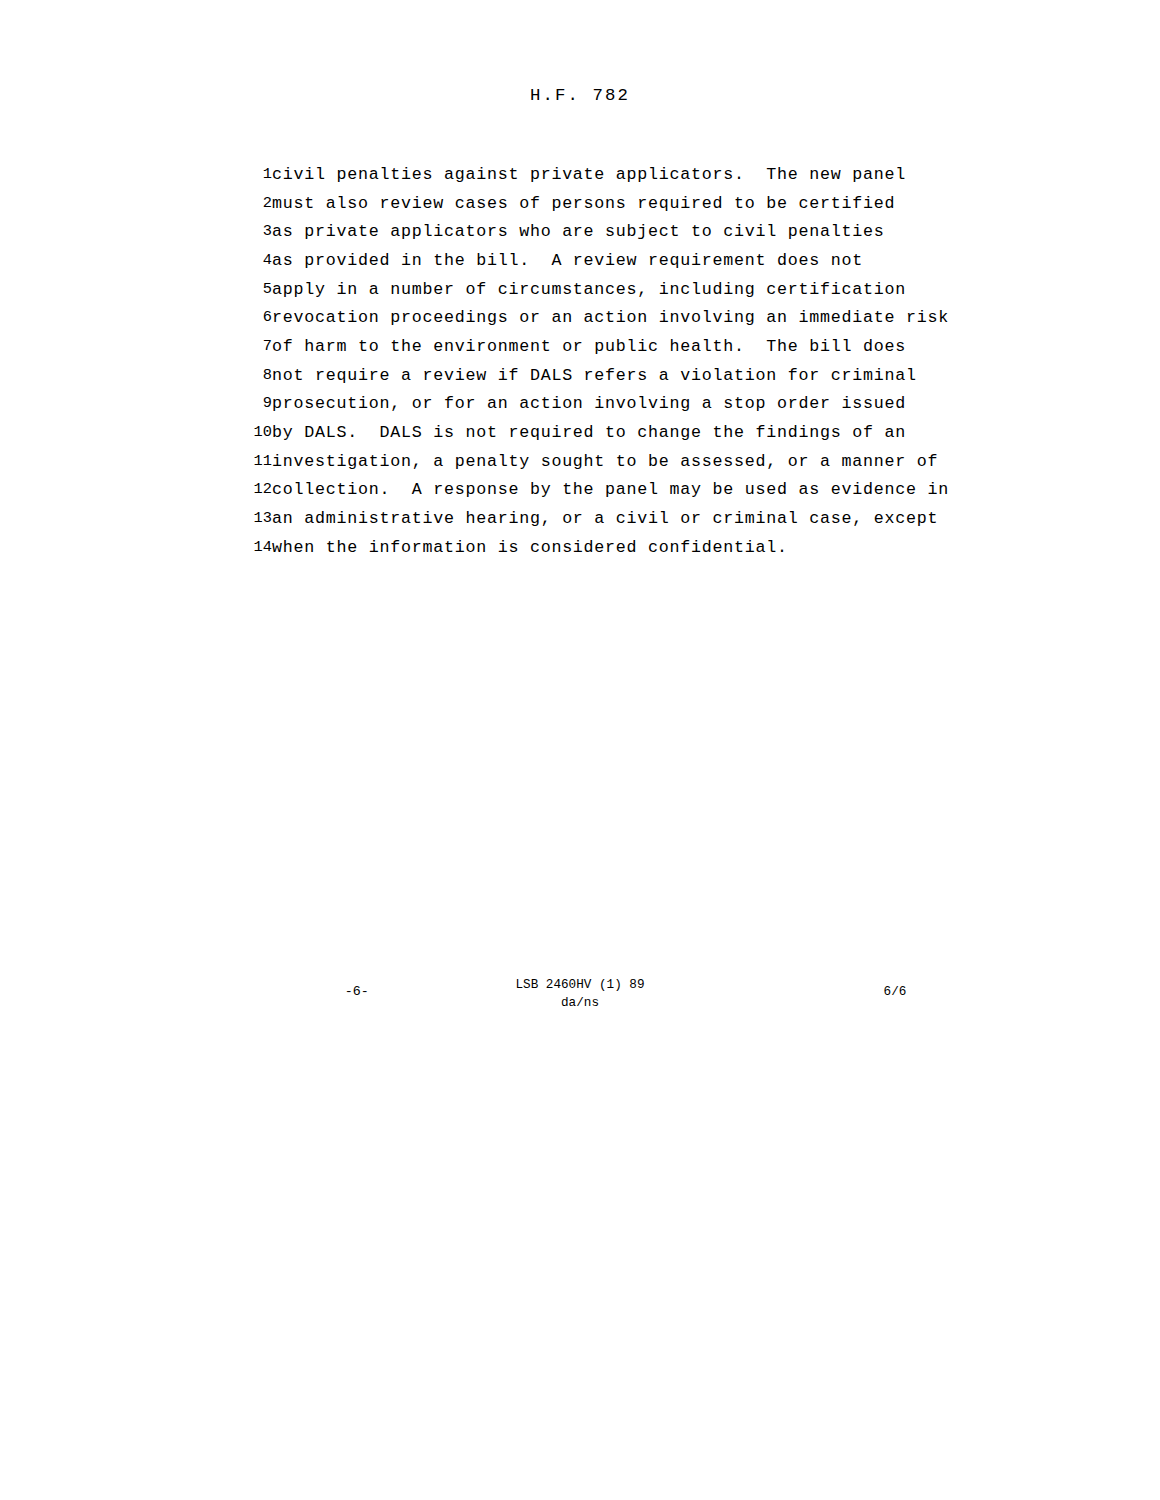H.F. 782
| 1 | civil penalties against private applicators. The new panel |
| 2 | must also review cases of persons required to be certified |
| 3 | as private applicators who are subject to civil penalties |
| 4 | as provided in the bill. A review requirement does not |
| 5 | apply in a number of circumstances, including certification |
| 6 | revocation proceedings or an action involving an immediate risk |
| 7 | of harm to the environment or public health. The bill does |
| 8 | not require a review if DALS refers a violation for criminal |
| 9 | prosecution, or for an action involving a stop order issued |
| 10 | by DALS. DALS is not required to change the findings of an |
| 11 | investigation, a penalty sought to be assessed, or a manner of |
| 12 | collection. A response by the panel may be used as evidence in |
| 13 | an administrative hearing, or a civil or criminal case, except |
| 14 | when the information is considered confidential. |
LSB 2460HV (1) 89
-6-
da/ns
6/6